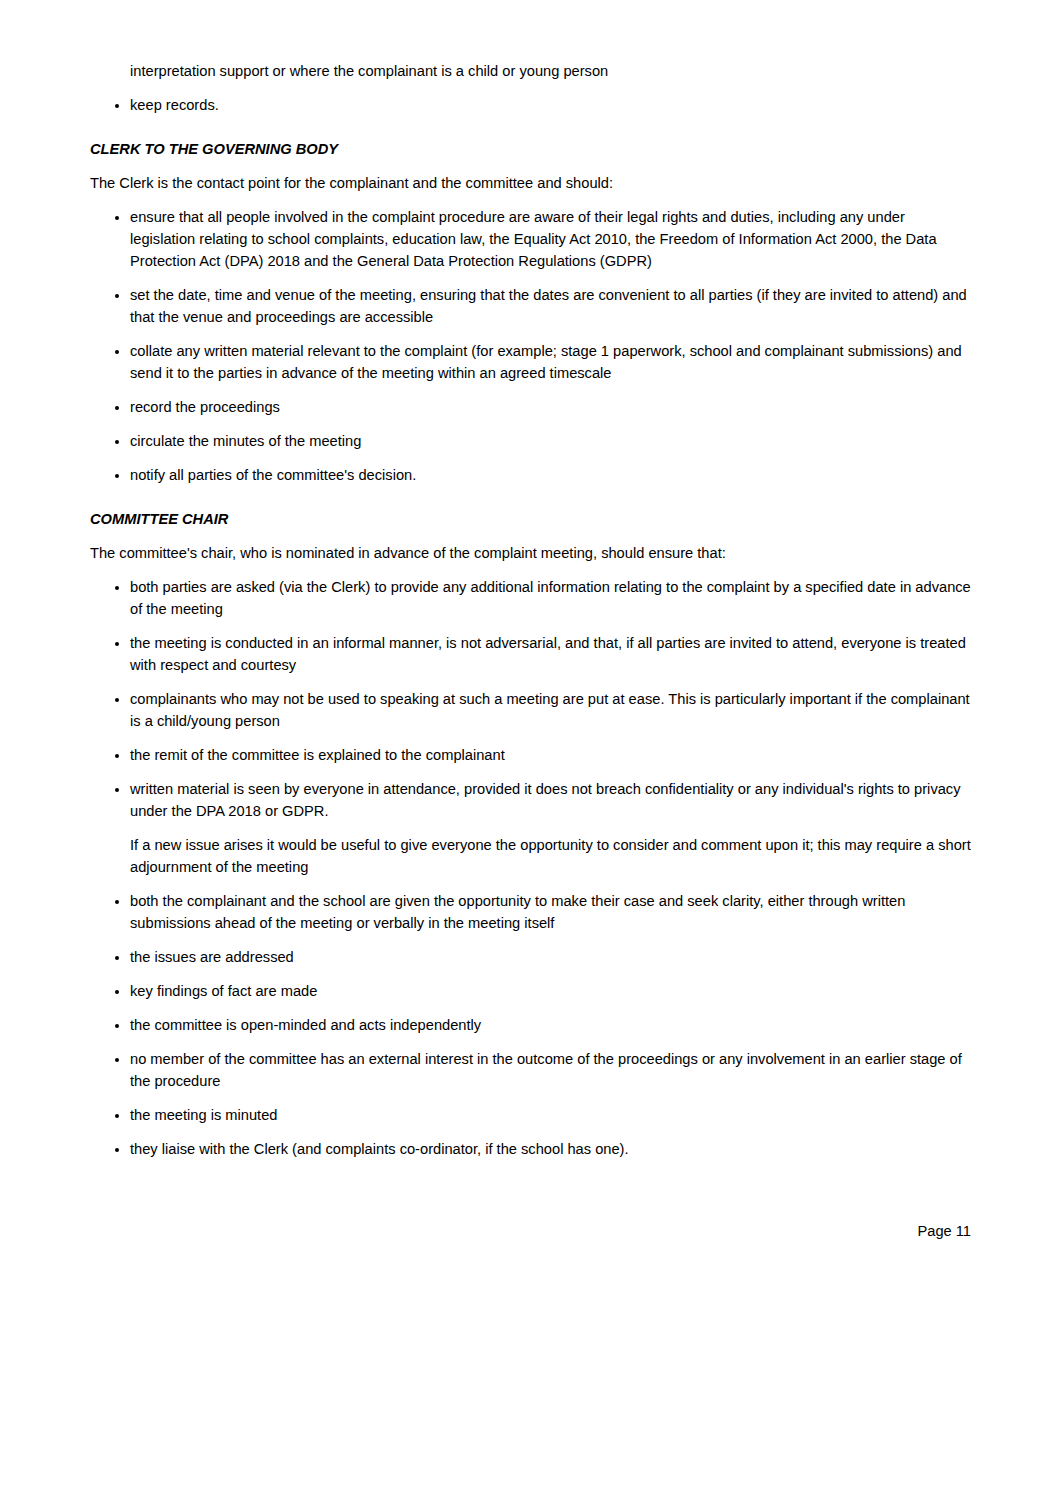interpretation support or where the complainant is a child or young person
keep records.
CLERK TO THE GOVERNING BODY
The Clerk is the contact point for the complainant and the committee and should:
ensure that all people involved in the complaint procedure are aware of their legal rights and duties, including any under legislation relating to school complaints, education law, the Equality Act 2010, the Freedom of Information Act 2000, the Data Protection Act (DPA) 2018 and the General Data Protection Regulations (GDPR)
set the date, time and venue of the meeting, ensuring that the dates are convenient to all parties (if they are invited to attend) and that the venue and proceedings are accessible
collate any written material relevant to the complaint (for example; stage 1 paperwork, school and complainant submissions) and send it to the parties in advance of the meeting within an agreed timescale
record the proceedings
circulate the minutes of the meeting
notify all parties of the committee's decision.
COMMITTEE CHAIR
The committee's chair, who is nominated in advance of the complaint meeting, should ensure that:
both parties are asked (via the Clerk) to provide any additional information relating to the complaint by a specified date in advance of the meeting
the meeting is conducted in an informal manner, is not adversarial, and that, if all parties are invited to attend, everyone is treated with respect and courtesy
complainants who may not be used to speaking at such a meeting are put at ease. This is particularly important if the complainant is a child/young person
the remit of the committee is explained to the complainant
written material is seen by everyone in attendance, provided it does not breach confidentiality or any individual's rights to privacy under the DPA 2018 or GDPR.
If a new issue arises it would be useful to give everyone the opportunity to consider and comment upon it; this may require a short adjournment of the meeting
both the complainant and the school are given the opportunity to make their case and seek clarity, either through written submissions ahead of the meeting or verbally in the meeting itself
the issues are addressed
key findings of fact are made
the committee is open-minded and acts independently
no member of the committee has an external interest in the outcome of the proceedings or any involvement in an earlier stage of the procedure
the meeting is minuted
they liaise with the Clerk (and complaints co-ordinator, if the school has one).
Page 11